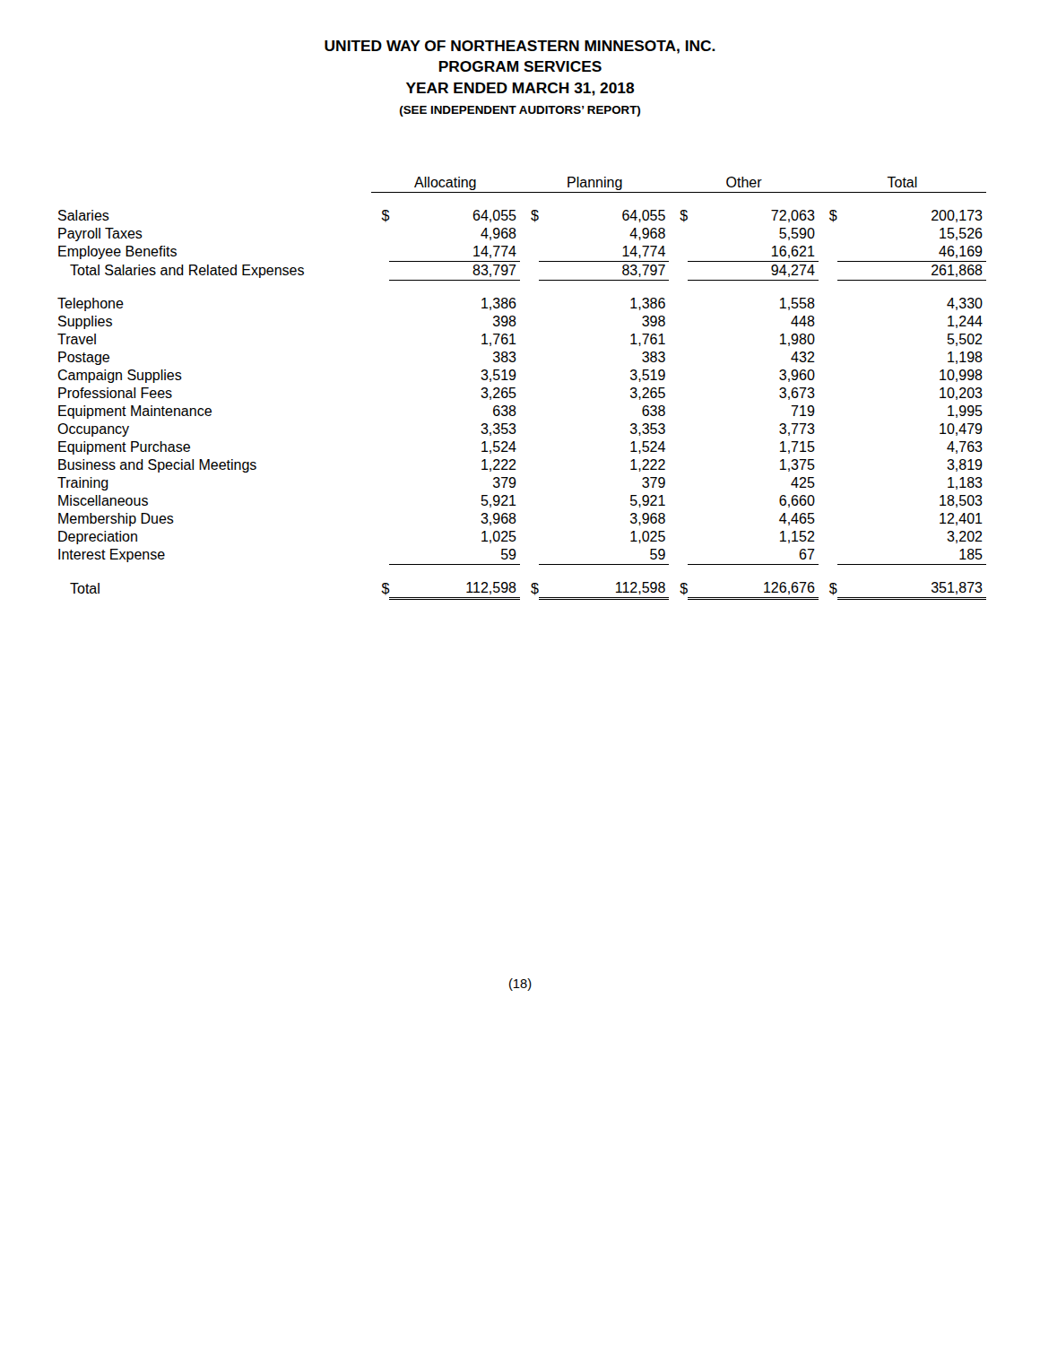UNITED WAY OF NORTHEASTERN MINNESOTA, INC.
PROGRAM SERVICES
YEAR ENDED MARCH 31, 2018
(SEE INDEPENDENT AUDITORS’ REPORT)
| | Allocating | Planning | Other | Total |
| Salaries | $ | 64,055 | $ | 64,055 | $ | 72,063 | $ | 200,173 |
| Payroll Taxes | | 4,968 | | 4,968 | | 5,590 | | 15,526 |
| Employee Benefits | | 14,774 | | 14,774 | | 16,621 | | 46,169 |
| Total Salaries and Related Expenses | | 83,797 | | 83,797 | | 94,274 | | 261,868 |
| Telephone | | 1,386 | | 1,386 | | 1,558 | | 4,330 |
| Supplies | | 398 | | 398 | | 448 | | 1,244 |
| Travel | | 1,761 | | 1,761 | | 1,980 | | 5,502 |
| Postage | | 383 | | 383 | | 432 | | 1,198 |
| Campaign Supplies | | 3,519 | | 3,519 | | 3,960 | | 10,998 |
| Professional Fees | | 3,265 | | 3,265 | | 3,673 | | 10,203 |
| Equipment Maintenance | | 638 | | 638 | | 719 | | 1,995 |
| Occupancy | | 3,353 | | 3,353 | | 3,773 | | 10,479 |
| Equipment Purchase | | 1,524 | | 1,524 | | 1,715 | | 4,763 |
| Business and Special Meetings | | 1,222 | | 1,222 | | 1,375 | | 3,819 |
| Training | | 379 | | 379 | | 425 | | 1,183 |
| Miscellaneous | | 5,921 | | 5,921 | | 6,660 | | 18,503 |
| Membership Dues | | 3,968 | | 3,968 | | 4,465 | | 12,401 |
| Depreciation | | 1,025 | | 1,025 | | 1,152 | | 3,202 |
| Interest Expense | | 59 | | 59 | | 67 | | 185 |
| Total | $ | 112,598 | $ | 112,598 | $ | 126,676 | $ | 351,873 |
(18)